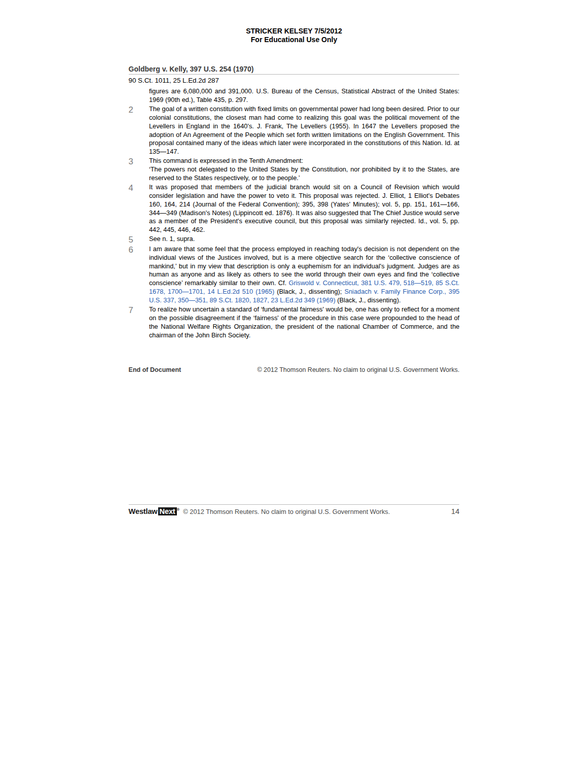STRICKER KELSEY 7/5/2012
For Educational Use Only
Goldberg v. Kelly, 397 U.S. 254 (1970)
90 S.Ct. 1011, 25 L.Ed.2d 287
figures are 6,080,000 and 391,000. U.S. Bureau of the Census, Statistical Abstract of the United States: 1969 (90th ed.), Table 435, p. 297.
2
The goal of a written constitution with fixed limits on governmental power had long been desired. Prior to our colonial constitutions, the closest man had come to realizing this goal was the political movement of the Levellers in England in the 1640's. J. Frank, The Levellers (1955). In 1647 the Levellers proposed the adoption of An Agreement of the People which set forth written limitations on the English Government. This proposal contained many of the ideas which later were incorporated in the constitutions of this Nation. Id. at 135—147.
3
This command is expressed in the Tenth Amendment:
‘The powers not delegated to the United States by the Constitution, nor prohibited by it to the States, are reserved to the States respectively, or to the people.’
4
It was proposed that members of the judicial branch would sit on a Council of Revision which would consider legislation and have the power to veto it. This proposal was rejected. J. Elliot, 1 Elliot's Debates 160, 164, 214 (Journal of the Federal Convention); 395, 398 (Yates' Minutes); vol. 5, pp. 151, 161—166, 344—349 (Madison's Notes) (Lippincott ed. 1876). It was also suggested that The Chief Justice would serve as a member of the President's executive council, but this proposal was similarly rejected. Id., vol. 5, pp. 442, 445, 446, 462.
5
See n. 1, supra.
6
I am aware that some feel that the process employed in reaching today's decision is not dependent on the individual views of the Justices involved, but is a mere objective search for the ‘collective conscience of mankind,’ but in my view that description is only a euphemism for an individual's judgment. Judges are as human as anyone and as likely as others to see the world through their own eyes and find the ‘collective conscience’ remarkably similar to their own. Cf. Griswold v. Connecticut, 381 U.S. 479, 518—519, 85 S.Ct. 1678, 1700—1701, 14 L.Ed.2d 510 (1965) (Black, J., dissenting); Sniadach v. Family Finance Corp., 395 U.S. 337, 350—351, 89 S.Ct. 1820, 1827, 23 L.Ed.2d 349 (1969) (Black, J., dissenting).
7
To realize how uncertain a standard of ‘fundamental fairness' would be, one has only to reflect for a moment on the possible disagreement if the ‘fairness' of the procedure in this case were propounded to the head of the National Welfare Rights Organization, the president of the national Chamber of Commerce, and the chairman of the John Birch Society.
End of Document
© 2012 Thomson Reuters. No claim to original U.S. Government Works.
WestlawNext® © 2012 Thomson Reuters. No claim to original U.S. Government Works.
14